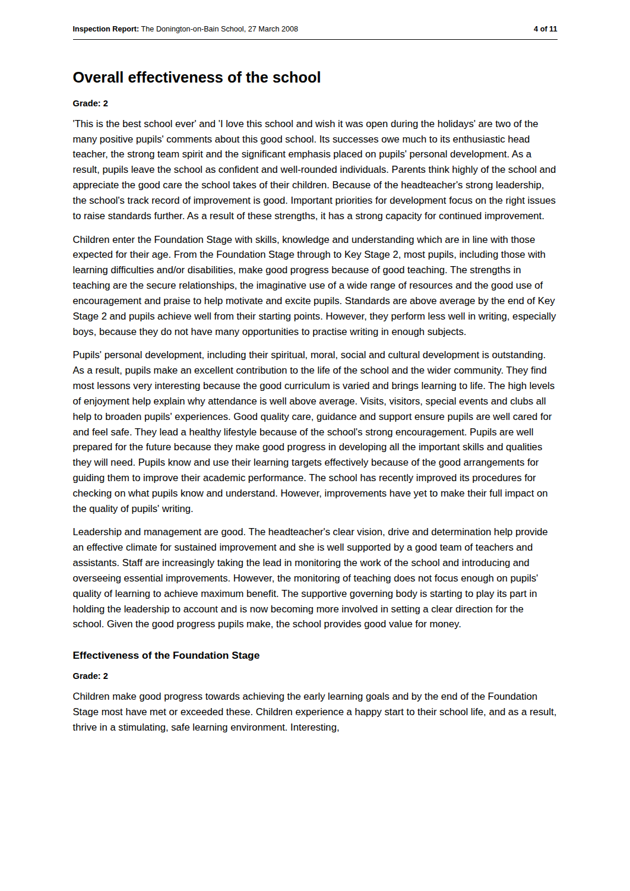Inspection Report: The Donington-on-Bain School, 27 March 2008 4 of 11
Overall effectiveness of the school
Grade: 2
'This is the best school ever' and 'I love this school and wish it was open during the holidays' are two of the many positive pupils' comments about this good school. Its successes owe much to its enthusiastic head teacher, the strong team spirit and the significant emphasis placed on pupils' personal development. As a result, pupils leave the school as confident and well-rounded individuals. Parents think highly of the school and appreciate the good care the school takes of their children. Because of the headteacher's strong leadership, the school's track record of improvement is good. Important priorities for development focus on the right issues to raise standards further. As a result of these strengths, it has a strong capacity for continued improvement.
Children enter the Foundation Stage with skills, knowledge and understanding which are in line with those expected for their age. From the Foundation Stage through to Key Stage 2, most pupils, including those with learning difficulties and/or disabilities, make good progress because of good teaching. The strengths in teaching are the secure relationships, the imaginative use of a wide range of resources and the good use of encouragement and praise to help motivate and excite pupils. Standards are above average by the end of Key Stage 2 and pupils achieve well from their starting points. However, they perform less well in writing, especially boys, because they do not have many opportunities to practise writing in enough subjects.
Pupils' personal development, including their spiritual, moral, social and cultural development is outstanding. As a result, pupils make an excellent contribution to the life of the school and the wider community. They find most lessons very interesting because the good curriculum is varied and brings learning to life. The high levels of enjoyment help explain why attendance is well above average. Visits, visitors, special events and clubs all help to broaden pupils' experiences. Good quality care, guidance and support ensure pupils are well cared for and feel safe. They lead a healthy lifestyle because of the school's strong encouragement. Pupils are well prepared for the future because they make good progress in developing all the important skills and qualities they will need. Pupils know and use their learning targets effectively because of the good arrangements for guiding them to improve their academic performance. The school has recently improved its procedures for checking on what pupils know and understand. However, improvements have yet to make their full impact on the quality of pupils' writing.
Leadership and management are good. The headteacher's clear vision, drive and determination help provide an effective climate for sustained improvement and she is well supported by a good team of teachers and assistants. Staff are increasingly taking the lead in monitoring the work of the school and introducing and overseeing essential improvements. However, the monitoring of teaching does not focus enough on pupils' quality of learning to achieve maximum benefit. The supportive governing body is starting to play its part in holding the leadership to account and is now becoming more involved in setting a clear direction for the school. Given the good progress pupils make, the school provides good value for money.
Effectiveness of the Foundation Stage
Grade: 2
Children make good progress towards achieving the early learning goals and by the end of the Foundation Stage most have met or exceeded these. Children experience a happy start to their school life, and as a result, thrive in a stimulating, safe learning environment. Interesting,